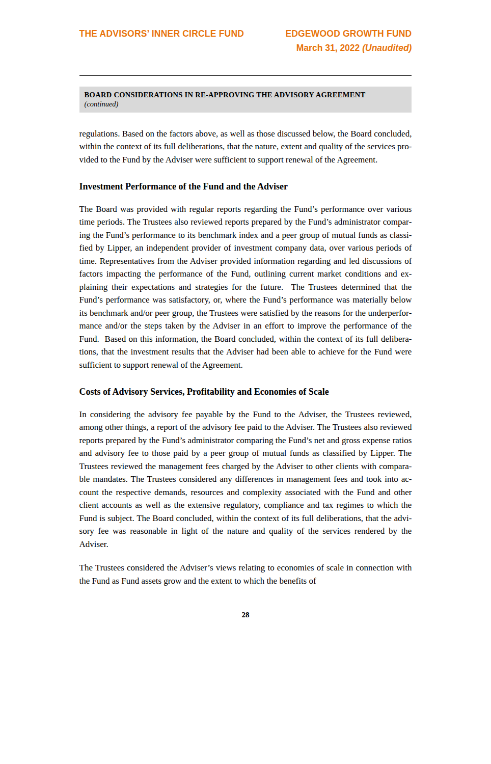The Advisors’ Inner Circle Fund
Edgewood Growth Fund
March 31, 2022 (Unaudited)
Board Considerations in Re-Approving the Advisory Agreement
(continued)
regulations. Based on the factors above, as well as those discussed below, the Board concluded, within the context of its full deliberations, that the nature, extent and quality of the services provided to the Fund by the Adviser were sufficient to support renewal of the Agreement.
Investment Performance of the Fund and the Adviser
The Board was provided with regular reports regarding the Fund’s performance over various time periods. The Trustees also reviewed reports prepared by the Fund’s administrator comparing the Fund’s performance to its benchmark index and a peer group of mutual funds as classified by Lipper, an independent provider of investment company data, over various periods of time. Representatives from the Adviser provided information regarding and led discussions of factors impacting the performance of the Fund, outlining current market conditions and explaining their expectations and strategies for the future. The Trustees determined that the Fund’s performance was satisfactory, or, where the Fund’s performance was materially below its benchmark and/or peer group, the Trustees were satisfied by the reasons for the underperformance and/or the steps taken by the Adviser in an effort to improve the performance of the Fund. Based on this information, the Board concluded, within the context of its full deliberations, that the investment results that the Adviser had been able to achieve for the Fund were sufficient to support renewal of the Agreement.
Costs of Advisory Services, Profitability and Economies of Scale
In considering the advisory fee payable by the Fund to the Adviser, the Trustees reviewed, among other things, a report of the advisory fee paid to the Adviser. The Trustees also reviewed reports prepared by the Fund’s administrator comparing the Fund’s net and gross expense ratios and advisory fee to those paid by a peer group of mutual funds as classified by Lipper. The Trustees reviewed the management fees charged by the Adviser to other clients with comparable mandates. The Trustees considered any differences in management fees and took into account the respective demands, resources and complexity associated with the Fund and other client accounts as well as the extensive regulatory, compliance and tax regimes to which the Fund is subject. The Board concluded, within the context of its full deliberations, that the advisory fee was reasonable in light of the nature and quality of the services rendered by the Adviser.
The Trustees considered the Adviser’s views relating to economies of scale in connection with the Fund as Fund assets grow and the extent to which the benefits of
28